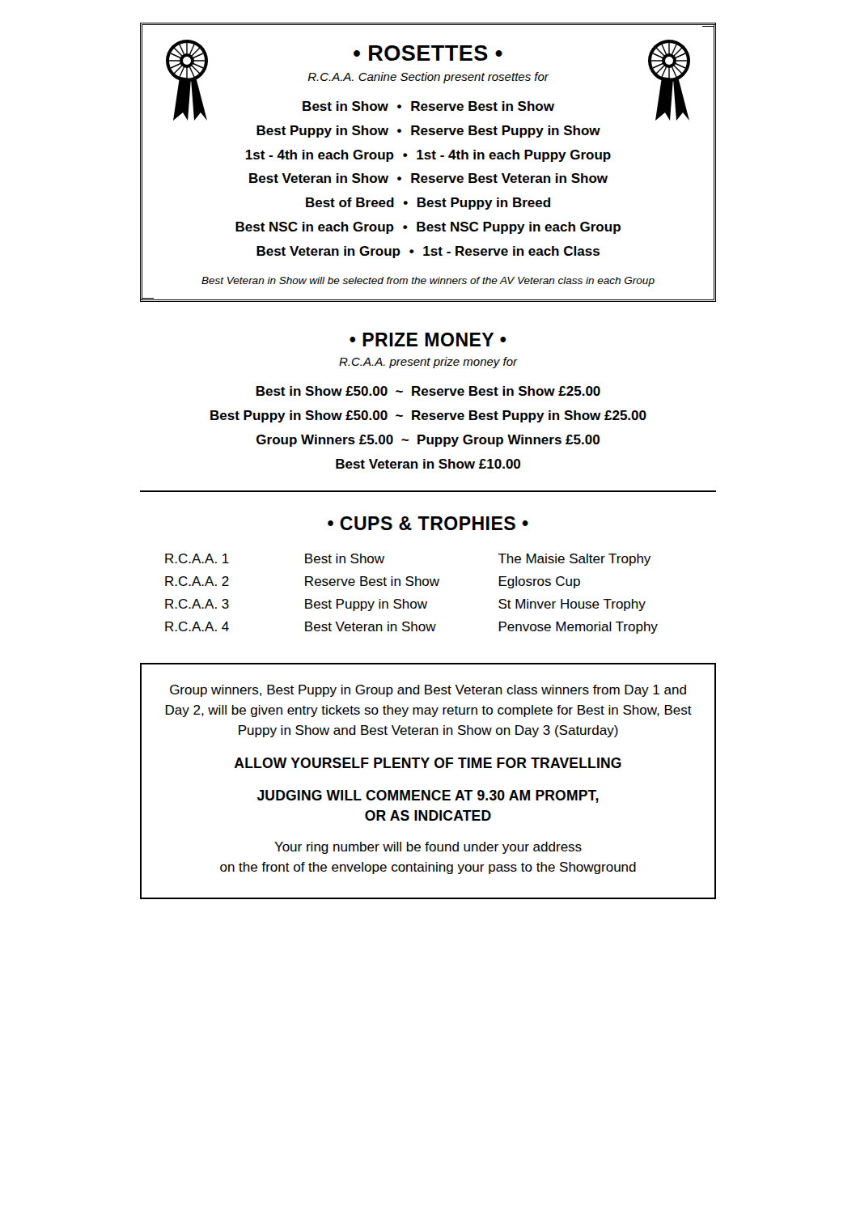• ROSETTES •
R.C.A.A. Canine Section present rosettes for
Best in Show • Reserve Best in Show
Best Puppy in Show • Reserve Best Puppy in Show
1st - 4th in each Group • 1st - 4th in each Puppy Group
Best Veteran in Show • Reserve Best Veteran in Show
Best of Breed • Best Puppy in Breed
Best NSC in each Group • Best NSC Puppy in each Group
Best Veteran in Group • 1st - Reserve in each Class
Best Veteran in Show will be selected from the winners of the AV Veteran class in each Group
• PRIZE MONEY •
R.C.A.A. present prize money for
Best in Show £50.00 ~ Reserve Best in Show £25.00
Best Puppy in Show £50.00 ~ Reserve Best Puppy in Show £25.00
Group Winners £5.00 ~ Puppy Group Winners £5.00
Best Veteran in Show £10.00
• CUPS & TROPHIES •
| R.C.A.A. 1 | Best in Show | The Maisie Salter Trophy |
| R.C.A.A. 2 | Reserve Best in Show | Eglosros Cup |
| R.C.A.A. 3 | Best Puppy in Show | St Minver House Trophy |
| R.C.A.A. 4 | Best Veteran in Show | Penvose Memorial Trophy |
Group winners, Best Puppy in Group and Best Veteran class winners from Day 1 and Day 2, will be given entry tickets so they may return to complete for Best in Show, Best Puppy in Show and Best Veteran in Show on Day 3 (Saturday)
ALLOW YOURSELF PLENTY OF TIME FOR TRAVELLING
JUDGING WILL COMMENCE AT 9.30 AM PROMPT,
OR AS INDICATED
Your ring number will be found under your address
on the front of the envelope containing your pass to the Showground